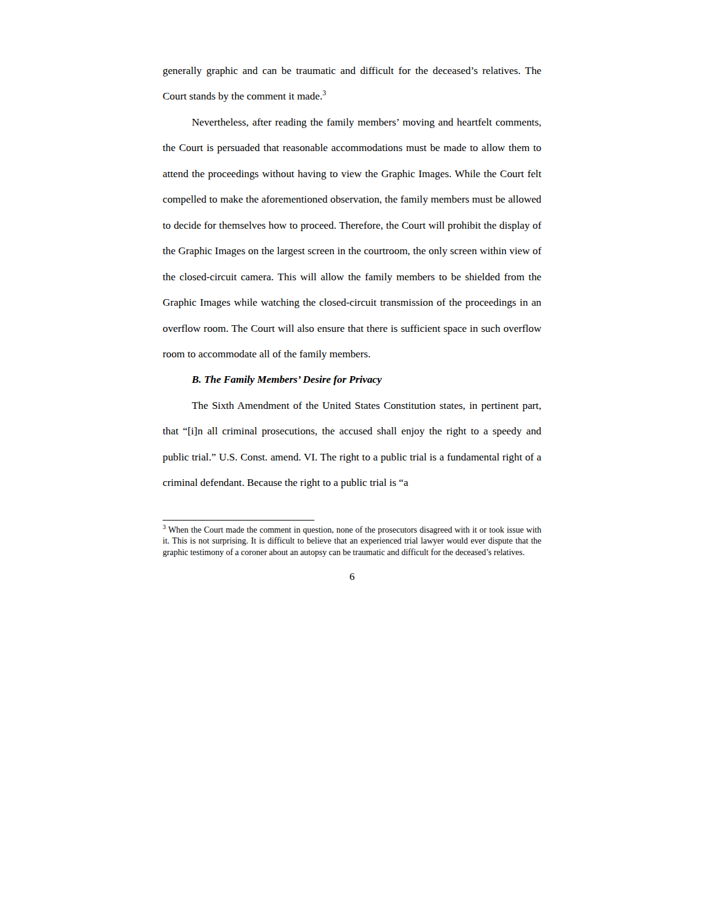generally graphic and can be traumatic and difficult for the deceased’s relatives. The Court stands by the comment it made.3
Nevertheless, after reading the family members’ moving and heartfelt comments, the Court is persuaded that reasonable accommodations must be made to allow them to attend the proceedings without having to view the Graphic Images. While the Court felt compelled to make the aforementioned observation, the family members must be allowed to decide for themselves how to proceed. Therefore, the Court will prohibit the display of the Graphic Images on the largest screen in the courtroom, the only screen within view of the closed-circuit camera. This will allow the family members to be shielded from the Graphic Images while watching the closed-circuit transmission of the proceedings in an overflow room. The Court will also ensure that there is sufficient space in such overflow room to accommodate all of the family members.
B. The Family Members’ Desire for Privacy
The Sixth Amendment of the United States Constitution states, in pertinent part, that “[i]n all criminal prosecutions, the accused shall enjoy the right to a speedy and public trial.” U.S. Const. amend. VI. The right to a public trial is a fundamental right of a criminal defendant. Because the right to a public trial is “a
3 When the Court made the comment in question, none of the prosecutors disagreed with it or took issue with it. This is not surprising. It is difficult to believe that an experienced trial lawyer would ever dispute that the graphic testimony of a coroner about an autopsy can be traumatic and difficult for the deceased’s relatives.
6